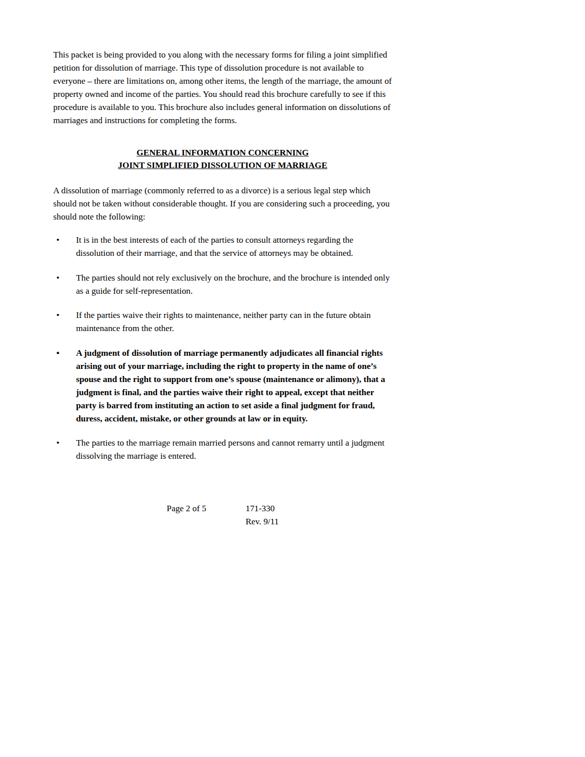This packet is being provided to you along with the necessary forms for filing a joint simplified petition for dissolution of marriage. This type of dissolution procedure is not available to everyone – there are limitations on, among other items, the length of the marriage, the amount of property owned and income of the parties. You should read this brochure carefully to see if this procedure is available to you. This brochure also includes general information on dissolutions of marriages and instructions for completing the forms.
GENERAL INFORMATION CONCERNING
JOINT SIMPLIFIED DISSOLUTION OF MARRIAGE
A dissolution of marriage (commonly referred to as a divorce) is a serious legal step which should not be taken without considerable thought. If you are considering such a proceeding, you should note the following:
It is in the best interests of each of the parties to consult attorneys regarding the dissolution of their marriage, and that the service of attorneys may be obtained.
The parties should not rely exclusively on the brochure, and the brochure is intended only as a guide for self-representation.
If the parties waive their rights to maintenance, neither party can in the future obtain maintenance from the other.
A judgment of dissolution of marriage permanently adjudicates all financial rights arising out of your marriage, including the right to property in the name of one’s spouse and the right to support from one’s spouse (maintenance or alimony), that a judgment is final, and the parties waive their right to appeal, except that neither party is barred from instituting an action to set aside a final judgment for fraud, duress, accident, mistake, or other grounds at law or in equity.
The parties to the marriage remain married persons and cannot remarry until a judgment dissolving the marriage is entered.
Page 2 of 5
171-330
Rev. 9/11